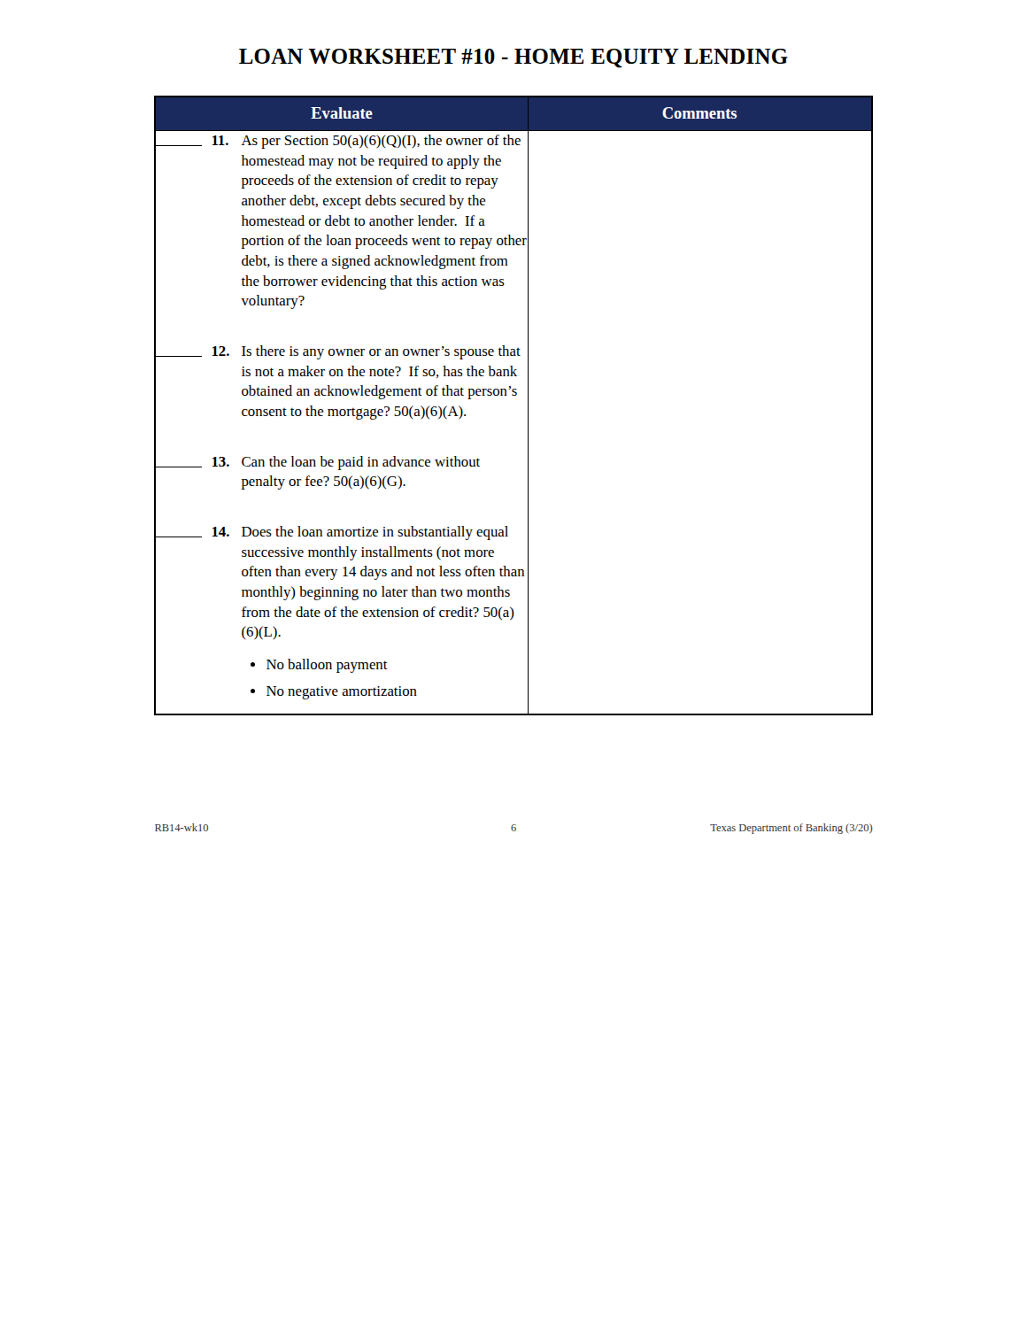LOAN WORKSHEET #10 - HOME EQUITY LENDING
| Evaluate | Comments |
| --- | --- |
| 11. As per Section 50(a)(6)(Q)(I), the owner of the homestead may not be required to apply the proceeds of the extension of credit to repay another debt, except debts secured by the homestead or debt to another lender. If a portion of the loan proceeds went to repay other debt, is there a signed acknowledgment from the borrower evidencing that this action was voluntary? 12. Is there is any owner or an owner’s spouse that is not a maker on the note? If so, has the bank obtained an acknowledgement of that person’s consent to the mortgage? 50(a)(6)(A). 13. Can the loan be paid in advance without penalty or fee? 50(a)(6)(G). 14. Does the loan amortize in substantially equal successive monthly installments (not more often than every 14 days and not less often than monthly) beginning no later than two months from the date of the extension of credit? 50(a)(6)(L). No balloon payment No negative amortization | |
RB14-wk10
6
Texas Department of Banking (3/20)